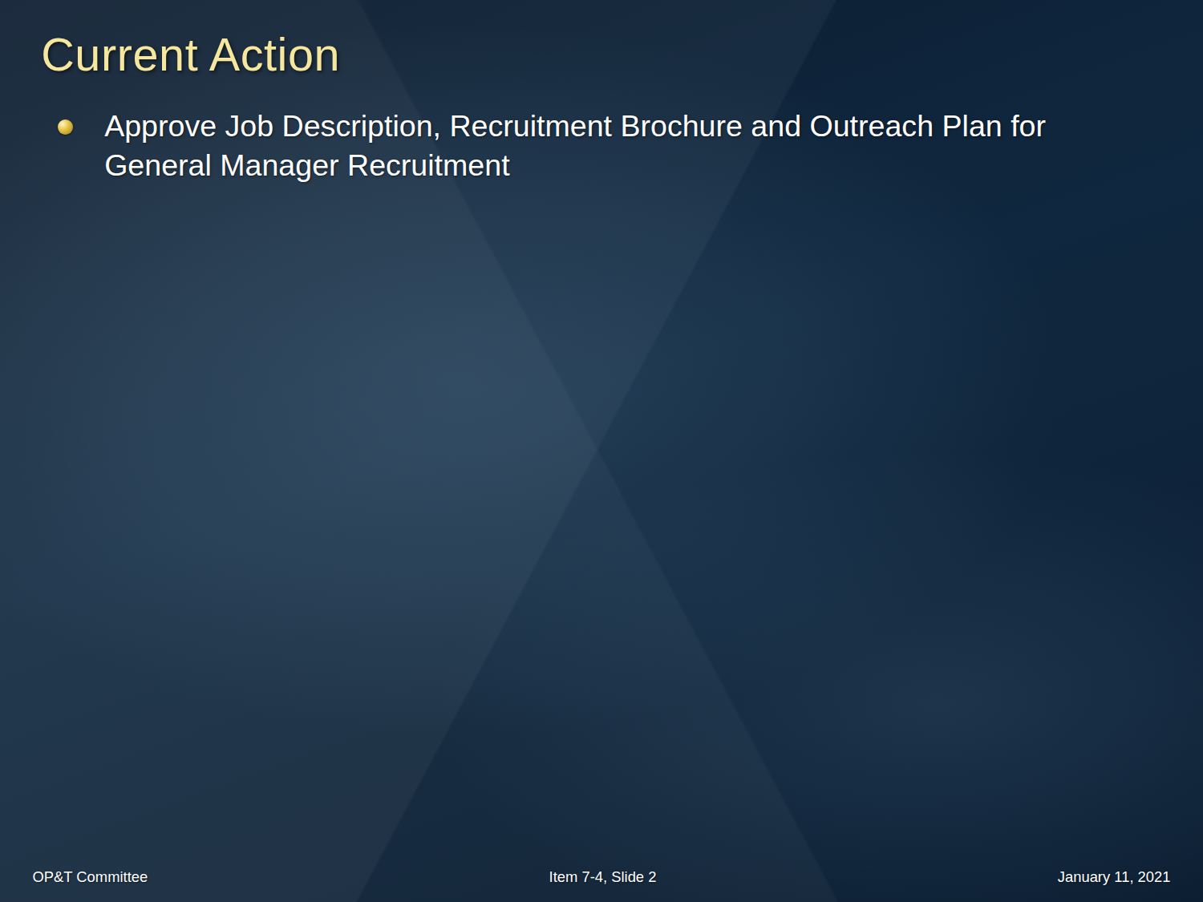Current Action
Approve Job Description, Recruitment Brochure and Outreach Plan for General Manager Recruitment
OP&T Committee Item 7-4, Slide 2 January 11, 2021